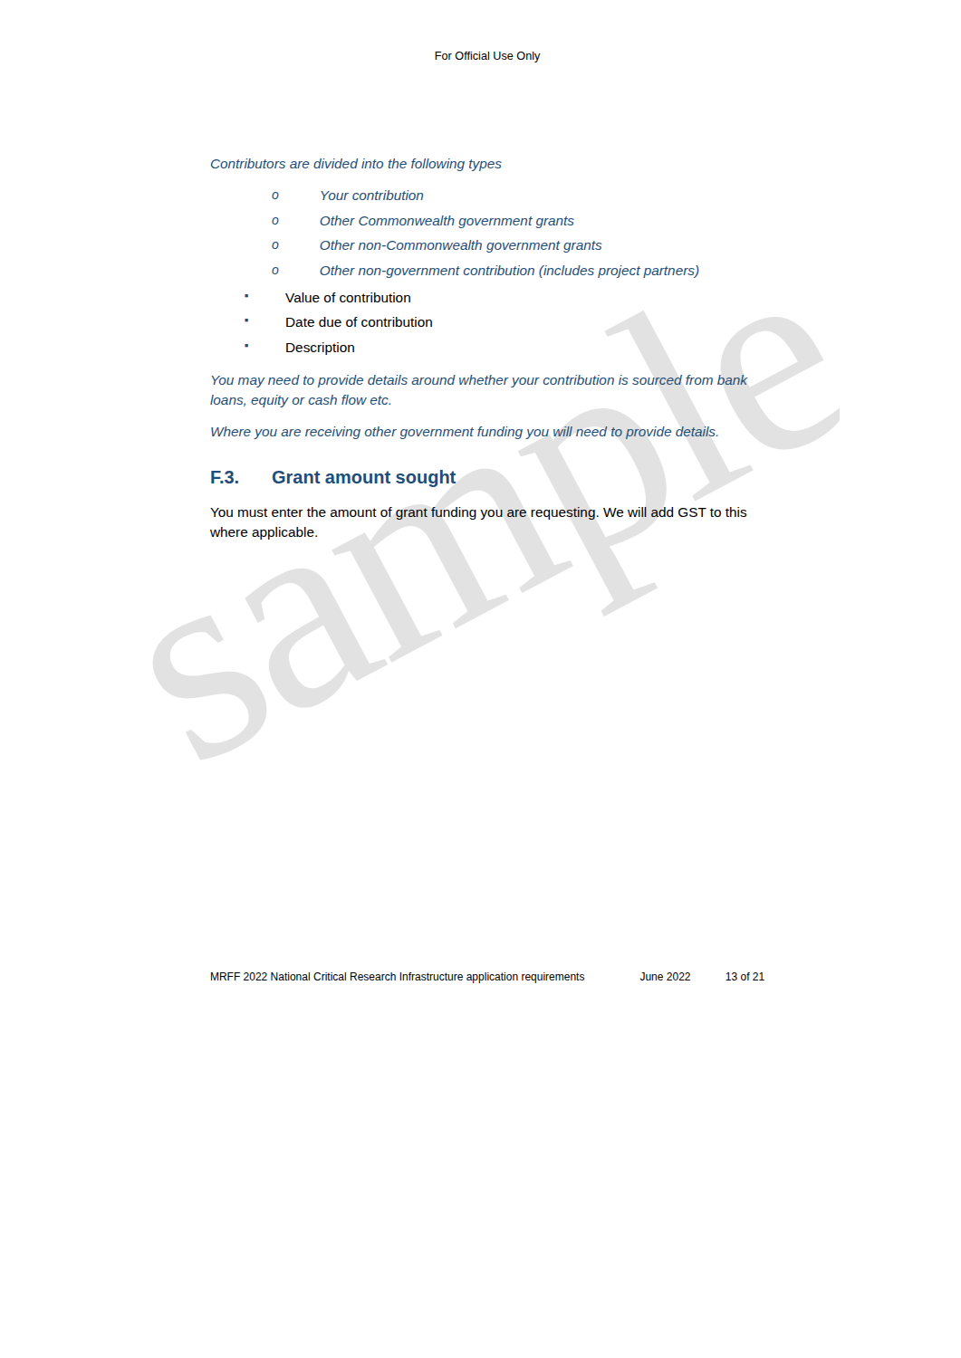sample
For Official Use Only
Contributors are divided into the following types
Your contribution
Other Commonwealth government grants
Other non-Commonwealth government grants
Other non-government contribution (includes project partners)
Value of contribution
Date due of contribution
Description
You may need to provide details around whether your contribution is sourced from bank loans, equity or cash flow etc.
Where you are receiving other government funding you will need to provide details.
F.3. Grant amount sought
You must enter the amount of grant funding you are requesting. We will add GST to this where applicable.
MRFF 2022 National Critical Research Infrastructure application requirements June 2022 13 of 21